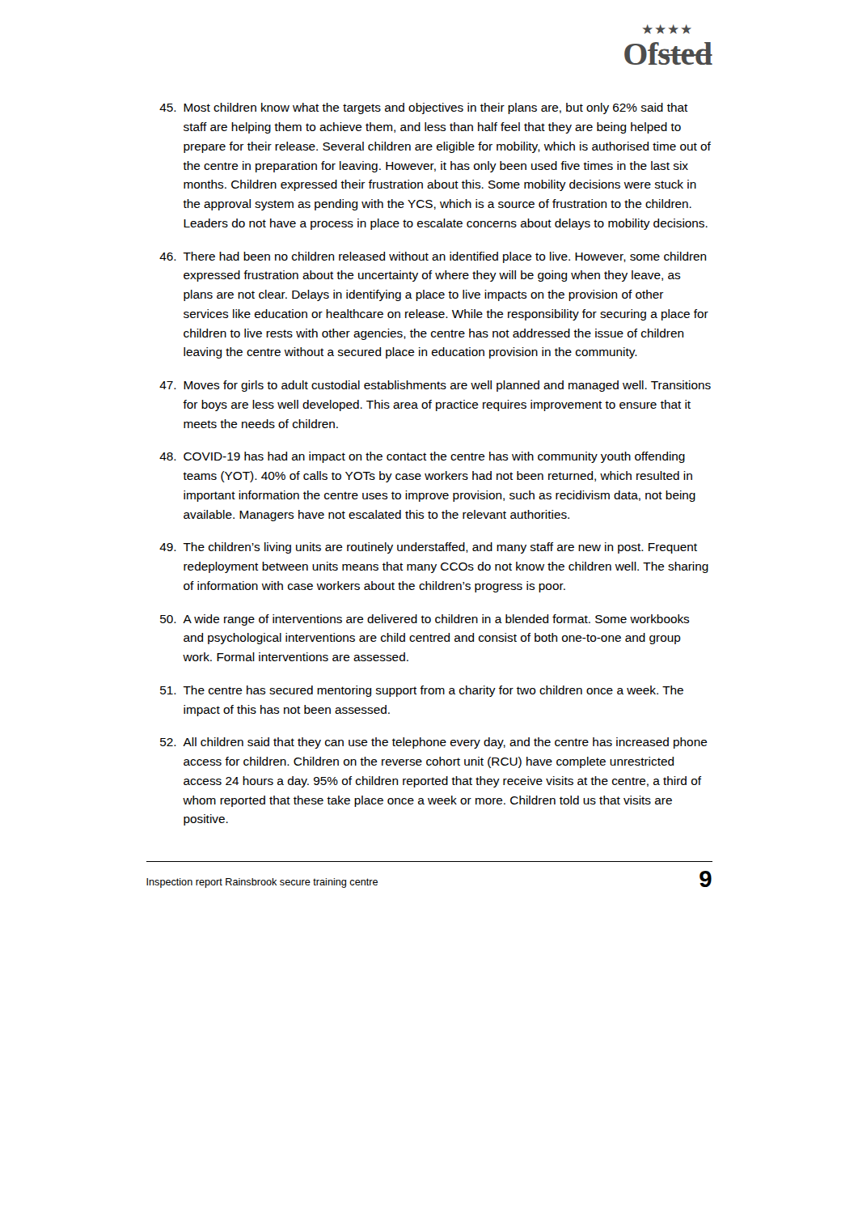★★★★
Ofsted
45. Most children know what the targets and objectives in their plans are, but only 62% said that staff are helping them to achieve them, and less than half feel that they are being helped to prepare for their release. Several children are eligible for mobility, which is authorised time out of the centre in preparation for leaving. However, it has only been used five times in the last six months. Children expressed their frustration about this. Some mobility decisions were stuck in the approval system as pending with the YCS, which is a source of frustration to the children. Leaders do not have a process in place to escalate concerns about delays to mobility decisions.
46. There had been no children released without an identified place to live. However, some children expressed frustration about the uncertainty of where they will be going when they leave, as plans are not clear. Delays in identifying a place to live impacts on the provision of other services like education or healthcare on release. While the responsibility for securing a place for children to live rests with other agencies, the centre has not addressed the issue of children leaving the centre without a secured place in education provision in the community.
47. Moves for girls to adult custodial establishments are well planned and managed well. Transitions for boys are less well developed. This area of practice requires improvement to ensure that it meets the needs of children.
48. COVID-19 has had an impact on the contact the centre has with community youth offending teams (YOT). 40% of calls to YOTs by case workers had not been returned, which resulted in important information the centre uses to improve provision, such as recidivism data, not being available. Managers have not escalated this to the relevant authorities.
49. The children’s living units are routinely understaffed, and many staff are new in post. Frequent redeployment between units means that many CCOs do not know the children well. The sharing of information with case workers about the children’s progress is poor.
50. A wide range of interventions are delivered to children in a blended format. Some workbooks and psychological interventions are child centred and consist of both one-to-one and group work. Formal interventions are assessed.
51. The centre has secured mentoring support from a charity for two children once a week. The impact of this has not been assessed.
52. All children said that they can use the telephone every day, and the centre has increased phone access for children. Children on the reverse cohort unit (RCU) have complete unrestricted access 24 hours a day. 95% of children reported that they receive visits at the centre, a third of whom reported that these take place once a week or more. Children told us that visits are positive.
Inspection report Rainsbrook secure training centre
9